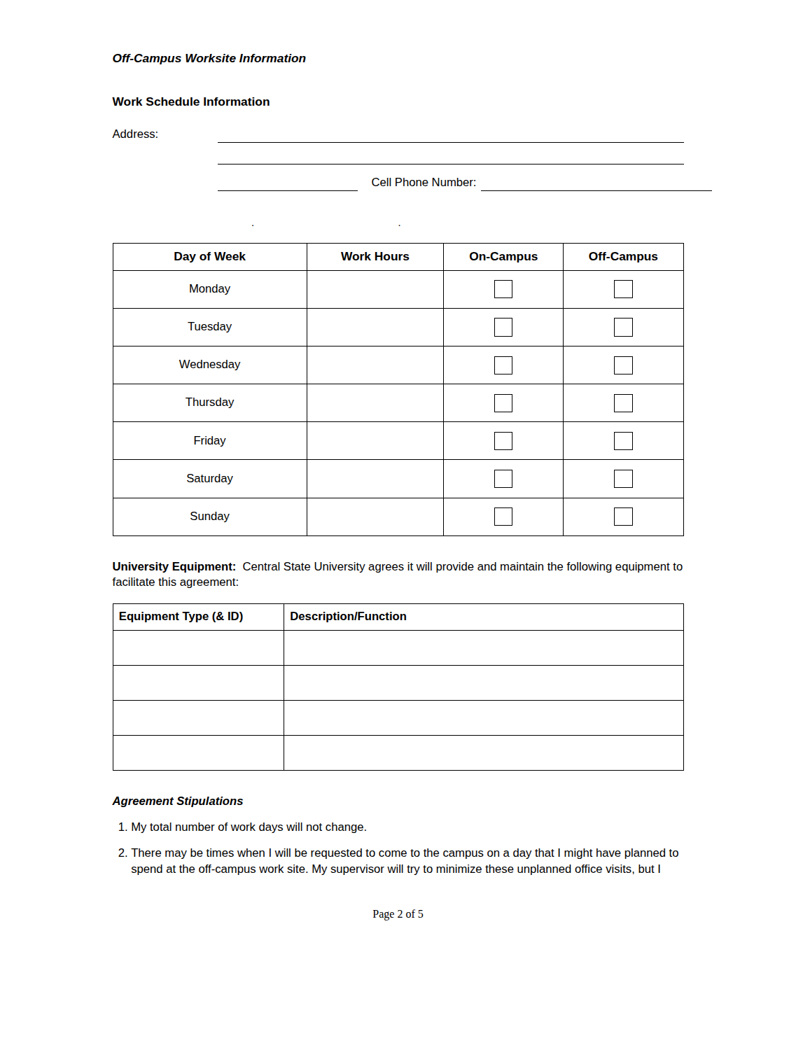Off-Campus Worksite Information
Work Schedule Information
Address:
Address:
Cell Phone Number:
..
| Day of Week | Work Hours | On-Campus | Off-Campus |
| --- | --- | --- | --- |
| Monday | | | |
| Tuesday | | | |
| Wednesday | | | |
| Thursday | | | |
| Friday | | | |
| Saturday | | | |
| Sunday | | | |
University Equipment: Central State University agrees it will provide and maintain the following equipment to facilitate this agreement:
| Equipment Type (& ID) | Description/Function |
| --- | --- |
Agreement Stipulations
My total number of work days will not change.
There may be times when I will be requested to come to the campus on a day that I might have planned to spend at the off-campus work site. My supervisor will try to minimize these unplanned office visits, but I
Page 2 of 5